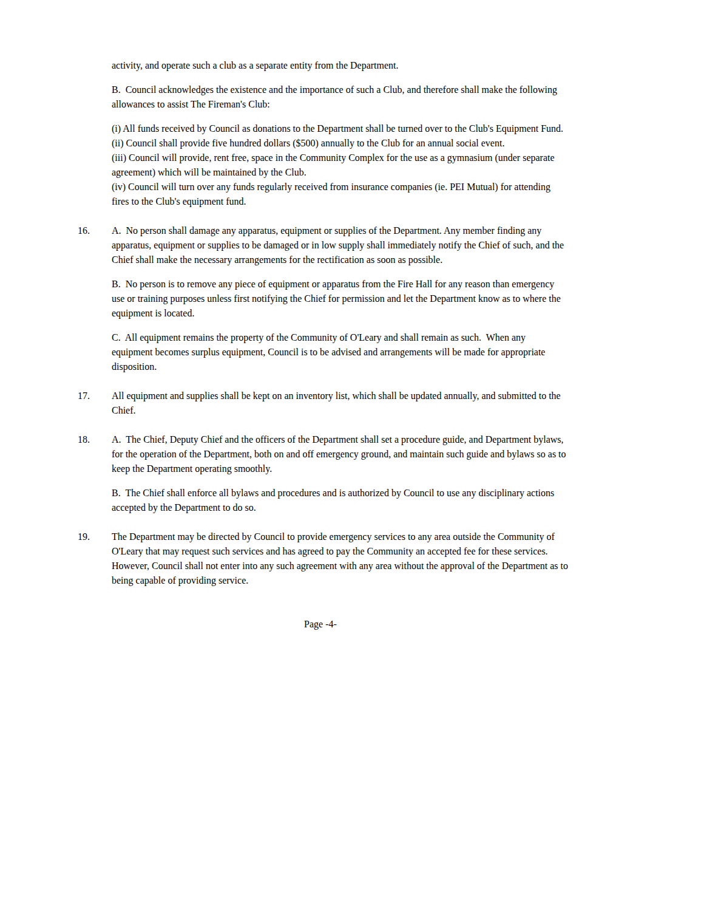activity, and operate such a club as a separate entity from the Department.
B. Council acknowledges the existence and the importance of such a Club, and therefore shall make the following allowances to assist The Fireman's Club:
(i) All funds received by Council as donations to the Department shall be turned over to the Club's Equipment Fund.
(ii) Council shall provide five hundred dollars ($500) annually to the Club for an annual social event.
(iii) Council will provide, rent free, space in the Community Complex for the use as a gymnasium (under separate agreement) which will be maintained by the Club.
(iv) Council will turn over any funds regularly received from insurance companies (ie. PEI Mutual) for attending fires to the Club's equipment fund.
16.
A. No person shall damage any apparatus, equipment or supplies of the Department. Any member finding any apparatus, equipment or supplies to be damaged or in low supply shall immediately notify the Chief of such, and the Chief shall make the necessary arrangements for the rectification as soon as possible.
B. No person is to remove any piece of equipment or apparatus from the Fire Hall for any reason than emergency use or training purposes unless first notifying the Chief for permission and let the Department know as to where the equipment is located.
C. All equipment remains the property of the Community of O'Leary and shall remain as such. When any equipment becomes surplus equipment, Council is to be advised and arrangements will be made for appropriate disposition.
17.
All equipment and supplies shall be kept on an inventory list, which shall be updated annually, and submitted to the Chief.
18.
A. The Chief, Deputy Chief and the officers of the Department shall set a procedure guide, and Department bylaws, for the operation of the Department, both on and off emergency ground, and maintain such guide and bylaws so as to keep the Department operating smoothly.
B. The Chief shall enforce all bylaws and procedures and is authorized by Council to use any disciplinary actions accepted by the Department to do so.
19.
The Department may be directed by Council to provide emergency services to any area outside the Community of O'Leary that may request such services and has agreed to pay the Community an accepted fee for these services. However, Council shall not enter into any such agreement with any area without the approval of the Department as to being capable of providing service.
Page -4-